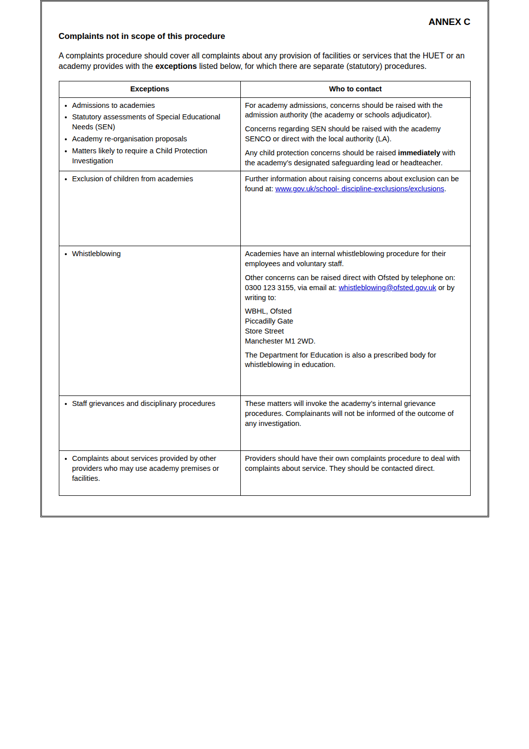ANNEX C
Complaints not in scope of this procedure
A complaints procedure should cover all complaints about any provision of facilities or services that the HUET or an academy provides with the exceptions listed below, for which there are separate (statutory) procedures.
| Exceptions | Who to contact |
| --- | --- |
| Admissions to academies Statutory assessments of Special Educational Needs (SEN) Academy re-organisation proposals Matters likely to require a Child Protection Investigation | For academy admissions, concerns should be raised with the admission authority (the academy or schools adjudicator). Concerns regarding SEN should be raised with the academy SENCO or direct with the local authority (LA). Any child protection concerns should be raised immediately with the academy’s designated safeguarding lead or headteacher. |
| Exclusion of children from academies | Further information about raising concerns about exclusion can be found at: www.gov.uk/school- discipline-exclusions/exclusions . |
| Whistleblowing | Academies have an internal whistleblowing procedure for their employees and voluntary staff. Other concerns can be raised direct with Ofsted by telephone on: 0300 123 3155, via email at: whistleblowing@ofsted.gov.uk or by writing to: WBHL, Ofsted Piccadilly Gate Store Street Manchester M1 2WD. The Department for Education is also a prescribed body for whistleblowing in education. |
| Staff grievances and disciplinary procedures | These matters will invoke the academy’s internal grievance procedures. Complainants will not be informed of the outcome of any investigation. |
| Complaints about services provided by other providers who may use academy premises or facilities. | Providers should have their own complaints procedure to deal with complaints about service. They should be contacted direct. |